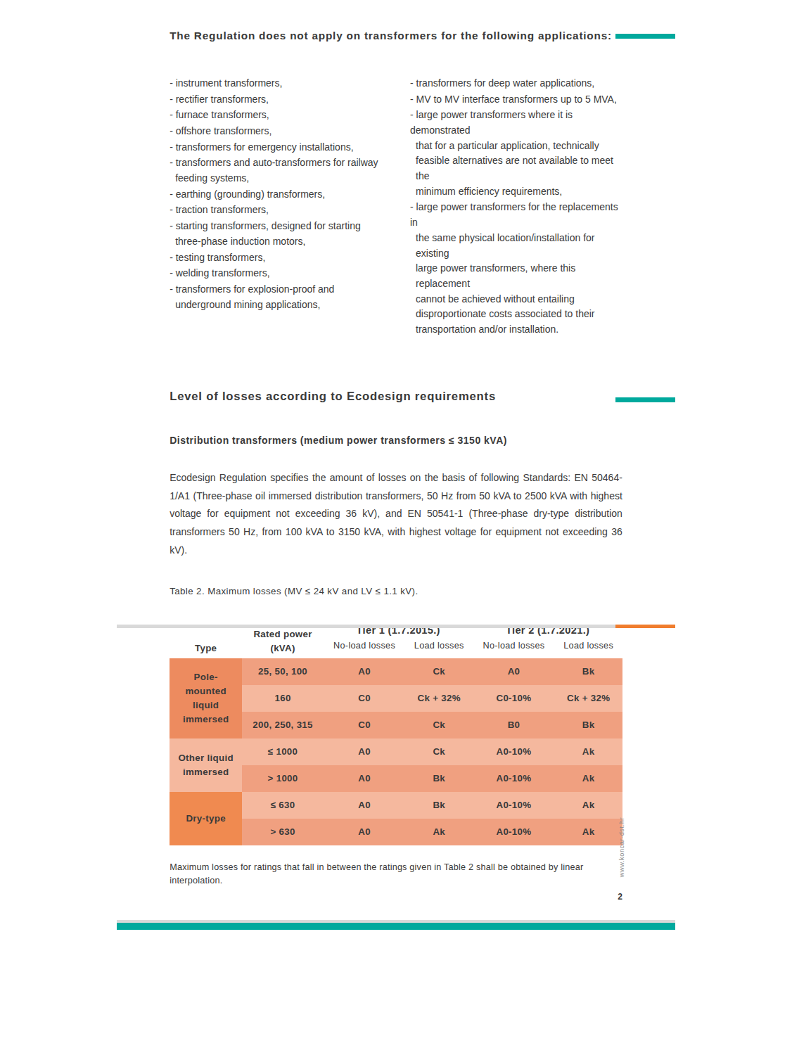The Regulation does not apply on transformers for the following applications:
- instrument transformers,
- rectifier transformers,
- furnace transformers,
- offshore transformers,
- transformers for emergency installations,
- transformers and auto-transformers for railwayfeeding systems,
- earthing (grounding) transformers,
- traction transformers,
- starting transformers, designed for startingthree-phase induction motors,
- testing transformers,
- welding transformers,
- transformers for explosion-proof andunderground mining applications,
- transformers for deep water applications,
- MV to MV interface transformers up to 5 MVA,
- large power transformers where it is demonstratedthat for a particular application, technically feasible alternatives are not available to meet the minimum efficiency requirements,
- large power transformers for the replacements inthe same physical location/installation for existing large power transformers, where this replacement cannot be achieved without entailing disproportionate costs associated to their transportation and/or installation.
Level of losses according to Ecodesign requirements
Distribution transformers (medium power transformers ≤ 3150 kVA)
Ecodesign Regulation specifies the amount of losses on the basis of following Standards: EN 50464-1/A1 (Three-phase oil immersed distribution transformers, 50 Hz from 50 kVA to 2500 kVA with highest voltage for equipment not exceeding 36 kV), and EN 50541-1 (Three-phase dry-type distribution transformers 50 Hz, from 100 kVA to 3150 kVA, with highest voltage for equipment not exceeding 36 kV).
Table 2. Maximum losses (MV ≤ 24 kV and LV ≤ 1.1 kV).
| Type | Rated power (kVA) | Tier 1 (1.7.2015.) | Tier 2 (1.7.2021.) |
| --- | --- | --- | --- |
| No-load losses | Load losses | No-load losses | Load losses |
| Pole-mounted liquid immersed | 25, 50, 100 | A0 | Ck | A0 | Bk |
| 160 | C0 | Ck + 32% | C0-10% | Ck + 32% |
| 200, 250, 315 | C0 | Ck | B0 | Bk |
| Other liquid immersed | ≤ 1000 | A0 | Ck | A0-10% | Ak |
| > 1000 | A0 | Bk | A0-10% | Ak |
| Dry-type | ≤ 630 | A0 | Bk | A0-10% | Ak |
| > 630 | A0 | Ak | A0-10% | Ak |
Maximum losses for ratings that fall in between the ratings given in Table 2 shall be obtained by linear interpolation.
www.koncar-dst.hr
2